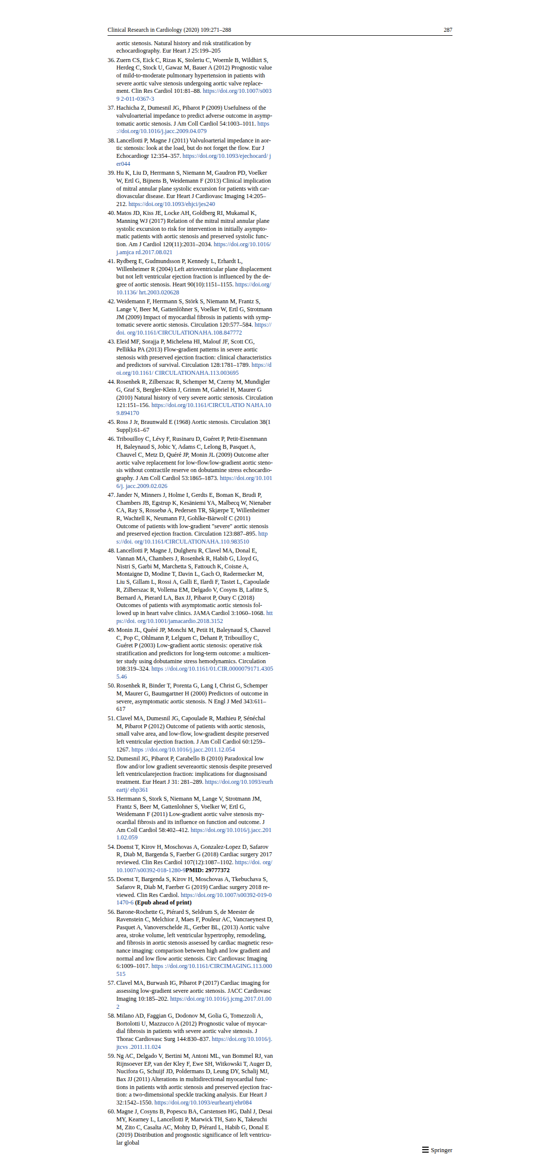Clinical Research in Cardiology (2020) 109:271–288 287
aortic stenosis. Natural history and risk stratification by echocardiography. Eur Heart J 25:199–205
36. Zuern CS, Eick C, Rizas K, Stoleriu C, Woernle B, Wildhirt S, Herdeg C, Stock U, Gawaz M, Bauer A (2012) Prognostic value of mild-to-moderate pulmonary hypertension in patients with severe aortic valve stenosis undergoing aortic valve replacement. Clin Res Cardiol 101:81–88. https://doi.org/10.1007/s0039 2-011-0367-3
37. Hachicha Z, Dumesnil JG, Pibarot P (2009) Usefulness of the valvuloarterial impedance to predict adverse outcome in asymptomatic aortic stenosis. J Am Coll Cardiol 54:1003–1011. https ://doi.org/10.1016/j.jacc.2009.04.079
38. Lancellotti P, Magne J (2011) Valvuloarterial impedance in aortic stenosis: look at the load, but do not forget the flow. Eur J Echocardiogr 12:354–357. https://doi.org/10.1093/ejechocard/ jer044
39. Hu K, Liu D, Herrmann S, Niemann M, Gaudron PD, Voelker W, Ertl G, Bijnens B, Weidemann F (2013) Clinical implication of mitral annular plane systolic excursion for patients with cardiovascular disease. Eur Heart J Cardiovasc Imaging 14:205–212. https://doi.org/10.1093/ehjci/jes240
40. Matos JD, Kiss JE, Locke AH, Goldberg RI, Mukamal K, Manning WJ (2017) Relation of the mitral mitral annular plane systolic excursion to risk for intervention in initially asymptomatic patients with aortic stenosis and preserved systolic function. Am J Cardiol 120(11):2031–2034. https://doi.org/10.1016/j.amjca rd.2017.08.021
41. Rydberg E, Gudmundsson P, Kennedy L, Erhardt L, Willenheimer R (2004) Left atrioventricular plane displacement but not left ventricular ejection fraction is influenced by the degree of aortic stenosis. Heart 90(10):1151–1155. https://doi.org/10.1136/ hrt.2003.020628
42. Weidemann F, Herrmann S, Störk S, Niemann M, Frantz S, Lange V, Beer M, Gattenlöhner S, Voelker W, Ertl G, Strotmann JM (2009) Impact of myocardial fibrosis in patients with symptomatic severe aortic stenosis. Circulation 120:577–584. https://doi. org/10.1161/CIRCULATIONAHA.108.847772
43. Eleid MF, Sorajja P, Michelena HI, Malouf JF, Scott CG, Pellikka PA (2013) Flow-gradient patterns in severe aortic stenosis with preserved ejection fraction: clinical characteristics and predictors of survival. Circulation 128:1781–1789. https://doi.org/10.1161/ CIRCULATIONAHA.113.003695
44. Rosenhek R, Zilberszac R, Schemper M, Czerny M, Mundigler G, Graf S, Bergler-Klein J, Grimm M, Gabriel H, Maurer G (2010) Natural history of very severe aortic stenosis. Circulation 121:151–156. https://doi.org/10.1161/CIRCULATIO NAHA.109.894170
45. Ross J Jr, Braunwald E (1968) Aortic stenosis. Circulation 38(1 Suppl):61–67
46. Tribouilloy C, Lévy F, Rusinaru D, Guéret P, Petit-Eisenmann H, Baleynaud S, Jobic Y, Adams C, Lelong B, Pasquet A, Chauvel C, Metz D, Quéré JP, Monin JL (2009) Outcome after aortic valve replacement for low-flow/low-gradient aortic stenosis without contractile reserve on dobutamine stress echocardiography. J Am Coll Cardiol 53:1865–1873. https://doi.org/10.1016/j. jacc.2009.02.026
47. Jander N, Minners J, Holme I, Gerdts E, Boman K, Brudi P, Chambers JB, Egstrup K, Kesäniemi YA, Malbecq W, Nienaber CA, Ray S, Rossebø A, Pedersen TR, Skjærpe T, Willenheimer R, Wachtell K, Neumann FJ, Gohlke-Bärwolf C (2011) Outcome of patients with low-gradient "severe" aortic stenosis and preserved ejection fraction. Circulation 123:887–895. https://doi. org/10.1161/CIRCULATIONAHA.110.983510
48. Lancellotti P, Magne J, Dulgheru R, Clavel MA, Donal E, Vannan MA, Chambers J, Rosenhek R, Habib G, Lloyd G, Nistri S, Garbi M, Marchetta S, Fattouch K, Coisne A, Montaigne D, Modine T, Davin L, Gach O, Radermecker M, Liu S, Gillam L, Rossi A, Galli E, Ilardi F, Tastet L, Capoulade R, Zilberszac R, Vollema EM, Delgado V, Cosyns B, Lafitte S, Bernard A, Pierard LA, Bax JJ, Pibarot P, Oury C (2018) Outcomes of patients with asymptomatic aortic stenosis followed up in heart valve clinics. JAMA Cardiol 3:1060–1068. https://doi. org/10.1001/jamacardio.2018.3152
49. Monin JL, Quéré JP, Monchi M, Petit H, Baleynaud S, Chauvel C, Pop C, Ohlmann P, Lelguen C, Dehant P, Tribouilloy C, Guéret P (2003) Low-gradient aortic stenosis: operative risk stratification and predictors for long-term outcome: a multicenter study using dobutamine stress hemodynamics. Circulation 108:319–324. https ://doi.org/10.1161/01.CIR.0000079171.43055.46
50. Rosenhek R, Binder T, Porenta G, Lang I, Christ G, Schemper M, Maurer G, Baumgartner H (2000) Predictors of outcome in severe, asymptomatic aortic stenosis. N Engl J Med 343:611–617
51. Clavel MA, Dumesnil JG, Capoulade R, Mathieu P, Sénéchal M, Pibarot P (2012) Outcome of patients with aortic stenosis, small valve area, and low-flow, low-gradient despite preserved left ventricular ejection fraction. J Am Coll Cardiol 60:1259–1267. https ://doi.org/10.1016/j.jacc.2011.12.054
52. Dumesnil JG, Pibarot P, Carabello B (2010) Paradoxical low flow and/or low gradient severeaortic stenosis despite preserved left ventricularejection fraction: implications for diagnosisand treatment. Eur Heart J 31: 281–289. https://doi.org/10.1093/eurheartj/ ehp361
53. Herrmann S, Stork S, Niemann M, Lange V, Strotmann JM, Frantz S, Beer M, Gattenlohner S, Voelker W, Ertl G, Weidemann F (2011) Low-gradient aortic valve stenosis myocardial fibrosis and its influence on function and outcome. J Am Coll Cardiol 58:402–412. https://doi.org/10.1016/j.jacc.2011.02.059
54. Doenst T, Kirov H, Moschovas A, Gonzalez-Lopez D, Safarov R, Diab M, Bargenda S, Faerber G (2018) Cardiac surgery 2017 reviewed. Clin Res Cardiol 107(12):1087–1102. https://doi. org/10.1007/s00392-018-1280-9 PMID: 29777372
55. Doenst T, Bargenda S, Kirov H, Moschovas A, Tkebuchava S, Safarov R, Diab M, Faerber G (2019) Cardiac surgery 2018 reviewed. Clin Res Cardiol. https://doi.org/10.1007/s00392-019-01470-6 (Epub ahead of print)
56. Barone-Rochette G, Piérard S, Seldrum S, de Meester de Ravenstein C, Melchior J, Maes F, Pouleur AC, Vancraeynest D, Pasquet A, Vanoverschelde JL, Gerber BL, (2013) Aortic valve area, stroke volume, left ventricular hypertrophy, remodeling, and fibrosis in aortic stenosis assessed by cardiac magnetic resonance imaging: comparison between high and low gradient and normal and low flow aortic stenosis. Circ Cardiovasc Imaging 6:1009–1017. https ://doi.org/10.1161/CIRCIMAGING.113.000515
57. Clavel MA, Burwash IG, Pibarot P (2017) Cardiac imaging for assessing low-gradient severe aortic stenosis. JACC Cardiovasc Imaging 10:185–202. https://doi.org/10.1016/j.jcmg.2017.01.002
58. Milano AD, Faggian G, Dodonov M, Golia G, Tomezzoli A, Bortolotti U, Mazzucco A (2012) Prognostic value of myocardial fibrosis in patients with severe aortic valve stenosis. J Thorac Cardiovasc Surg 144:830–837. https://doi.org/10.1016/j.jtcvs .2011.11.024
59. Ng AC, Delgado V, Bertini M, Antoni ML, van Bommel RJ, van Rijnsoever EP, van der Kley F, Ewe SH, Witkowski T, Auger D, Nucifora G, Schuijf JD, Poldermans D, Leung DY, Schalij MJ, Bax JJ (2011) Alterations in multidirectional myocardial functions in patients with aortic stenosis and preserved ejection fraction: a two-dimensional speckle tracking analysis. Eur Heart J 32:1542–1550. https://doi.org/10.1093/eurheartj/ehr084
60. Magne J, Cosyns B, Popescu BA, Carstensen HG, Dahl J, Desai MY, Kearney L, Lancellotti P, Marwick TH, Sato K, Takeuchi M, Zito C, Casalta AC, Mohty D, Piérard L, Habib G, Donal E (2019) Distribution and prognostic significance of left ventricular global
Springer